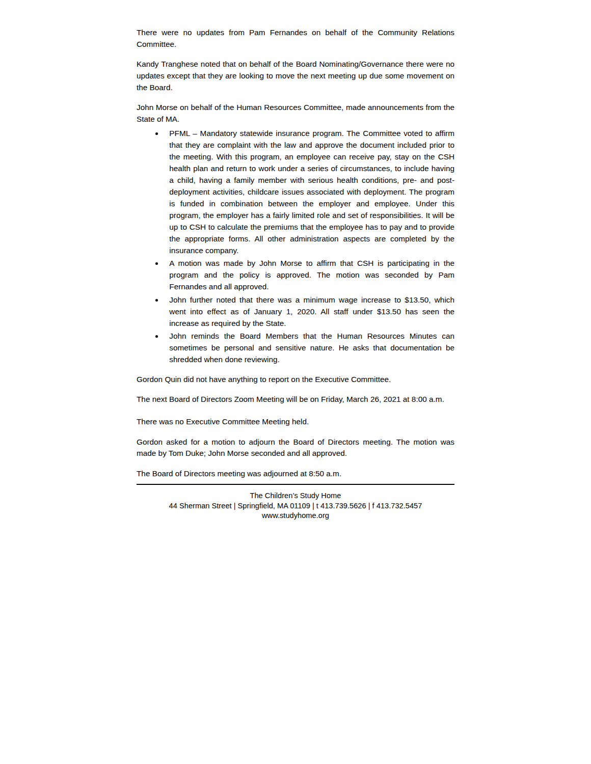There were no updates from Pam Fernandes on behalf of the Community Relations Committee.
Kandy Tranghese noted that on behalf of the Board Nominating/Governance there were no updates except that they are looking to move the next meeting up due some movement on the Board.
John Morse on behalf of the Human Resources Committee, made announcements from the State of MA.
PFML – Mandatory statewide insurance program. The Committee voted to affirm that they are complaint with the law and approve the document included prior to the meeting. With this program, an employee can receive pay, stay on the CSH health plan and return to work under a series of circumstances, to include having a child, having a family member with serious health conditions, pre- and post-deployment activities, childcare issues associated with deployment. The program is funded in combination between the employer and employee. Under this program, the employer has a fairly limited role and set of responsibilities. It will be up to CSH to calculate the premiums that the employee has to pay and to provide the appropriate forms. All other administration aspects are completed by the insurance company.
A motion was made by John Morse to affirm that CSH is participating in the program and the policy is approved. The motion was seconded by Pam Fernandes and all approved.
John further noted that there was a minimum wage increase to $13.50, which went into effect as of January 1, 2020. All staff under $13.50 has seen the increase as required by the State.
John reminds the Board Members that the Human Resources Minutes can sometimes be personal and sensitive nature. He asks that documentation be shredded when done reviewing.
Gordon Quin did not have anything to report on the Executive Committee.
The next Board of Directors Zoom Meeting will be on Friday, March 26, 2021 at 8:00 a.m.
There was no Executive Committee Meeting held.
Gordon asked for a motion to adjourn the Board of Directors meeting. The motion was made by Tom Duke; John Morse seconded and all approved.
The Board of Directors meeting was adjourned at 8:50 a.m.
The Children’s Study Home 44 Sherman Street | Springfield, MA 01109 | t 413.739.5626 | f 413.732.5457 www.studyhome.org